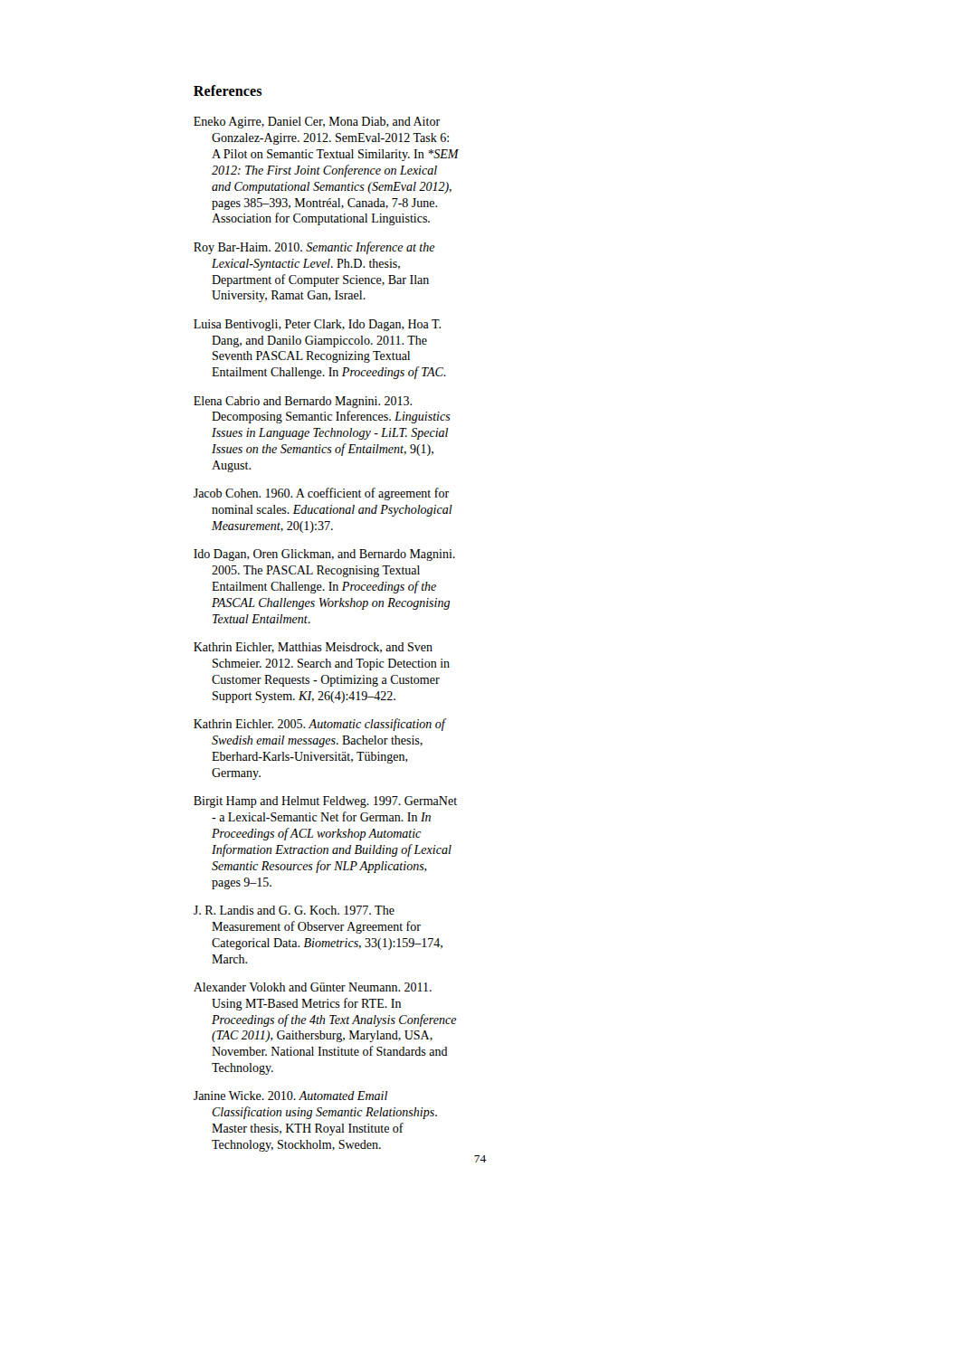References
Eneko Agirre, Daniel Cer, Mona Diab, and Aitor Gonzalez-Agirre. 2012. SemEval-2012 Task 6: A Pilot on Semantic Textual Similarity. In *SEM 2012: The First Joint Conference on Lexical and Computational Semantics (SemEval 2012), pages 385–393, Montréal, Canada, 7-8 June. Association for Computational Linguistics.
Roy Bar-Haim. 2010. Semantic Inference at the Lexical-Syntactic Level. Ph.D. thesis, Department of Computer Science, Bar Ilan University, Ramat Gan, Israel.
Luisa Bentivogli, Peter Clark, Ido Dagan, Hoa T. Dang, and Danilo Giampiccolo. 2011. The Seventh PASCAL Recognizing Textual Entailment Challenge. In Proceedings of TAC.
Elena Cabrio and Bernardo Magnini. 2013. Decomposing Semantic Inferences. Linguistics Issues in Language Technology - LiLT. Special Issues on the Semantics of Entailment, 9(1), August.
Jacob Cohen. 1960. A coefficient of agreement for nominal scales. Educational and Psychological Measurement, 20(1):37.
Ido Dagan, Oren Glickman, and Bernardo Magnini. 2005. The PASCAL Recognising Textual Entailment Challenge. In Proceedings of the PASCAL Challenges Workshop on Recognising Textual Entailment.
Kathrin Eichler, Matthias Meisdrock, and Sven Schmeier. 2012. Search and Topic Detection in Customer Requests - Optimizing a Customer Support System. KI, 26(4):419–422.
Kathrin Eichler. 2005. Automatic classification of Swedish email messages. Bachelor thesis, Eberhard-Karls-Universität, Tübingen, Germany.
Birgit Hamp and Helmut Feldweg. 1997. GermaNet - a Lexical-Semantic Net for German. In In Proceedings of ACL workshop Automatic Information Extraction and Building of Lexical Semantic Resources for NLP Applications, pages 9–15.
J. R. Landis and G. G. Koch. 1977. The Measurement of Observer Agreement for Categorical Data. Biometrics, 33(1):159–174, March.
Alexander Volokh and Günter Neumann. 2011. Using MT-Based Metrics for RTE. In Proceedings of the 4th Text Analysis Conference (TAC 2011), Gaithersburg, Maryland, USA, November. National Institute of Standards and Technology.
Janine Wicke. 2010. Automated Email Classification using Semantic Relationships. Master thesis, KTH Royal Institute of Technology, Stockholm, Sweden.
74